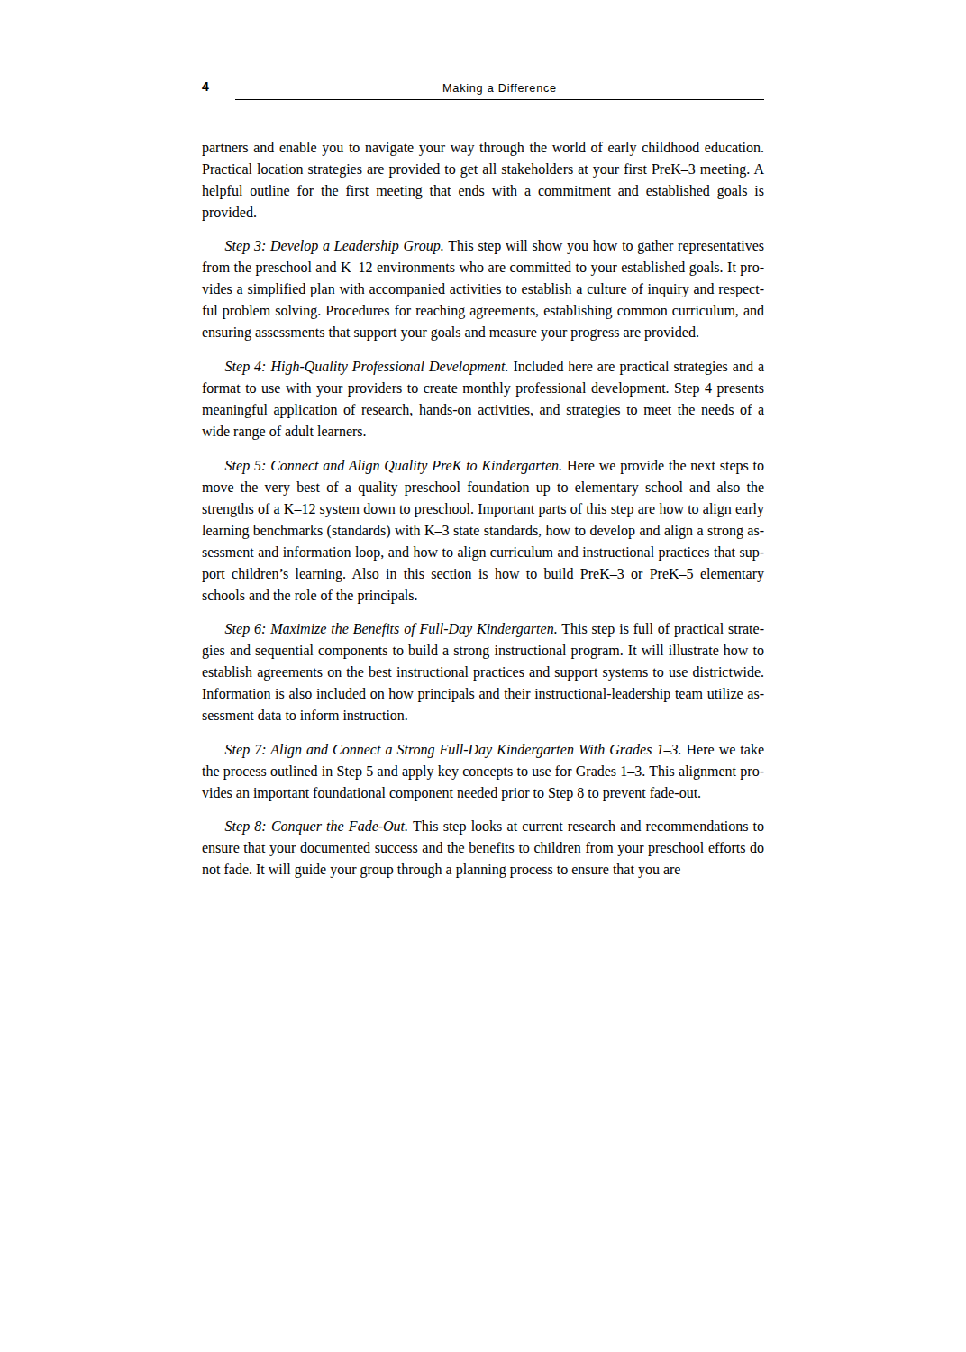4 Making a Difference
partners and enable you to navigate your way through the world of early childhood education. Practical location strategies are provided to get all stakeholders at your first PreK–3 meeting. A helpful outline for the first meeting that ends with a commitment and established goals is provided.
Step 3: Develop a Leadership Group. This step will show you how to gather representatives from the preschool and K–12 environments who are committed to your established goals. It provides a simplified plan with accompanied activities to establish a culture of inquiry and respectful problem solving. Procedures for reaching agreements, establishing common curriculum, and ensuring assessments that support your goals and measure your progress are provided.
Step 4: High-Quality Professional Development. Included here are practical strategies and a format to use with your providers to create monthly professional development. Step 4 presents meaningful application of research, hands-on activities, and strategies to meet the needs of a wide range of adult learners.
Step 5: Connect and Align Quality PreK to Kindergarten. Here we provide the next steps to move the very best of a quality preschool foundation up to elementary school and also the strengths of a K–12 system down to preschool. Important parts of this step are how to align early learning benchmarks (standards) with K–3 state standards, how to develop and align a strong assessment and information loop, and how to align curriculum and instructional practices that support children’s learning. Also in this section is how to build PreK–3 or PreK–5 elementary schools and the role of the principals.
Step 6: Maximize the Benefits of Full-Day Kindergarten. This step is full of practical strategies and sequential components to build a strong instructional program. It will illustrate how to establish agreements on the best instructional practices and support systems to use districtwide. Information is also included on how principals and their instructional-leadership team utilize assessment data to inform instruction.
Step 7: Align and Connect a Strong Full-Day Kindergarten With Grades 1–3. Here we take the process outlined in Step 5 and apply key concepts to use for Grades 1–3. This alignment provides an important foundational component needed prior to Step 8 to prevent fade-out.
Step 8: Conquer the Fade-Out. This step looks at current research and recommendations to ensure that your documented success and the benefits to children from your preschool efforts do not fade. It will guide your group through a planning process to ensure that you are